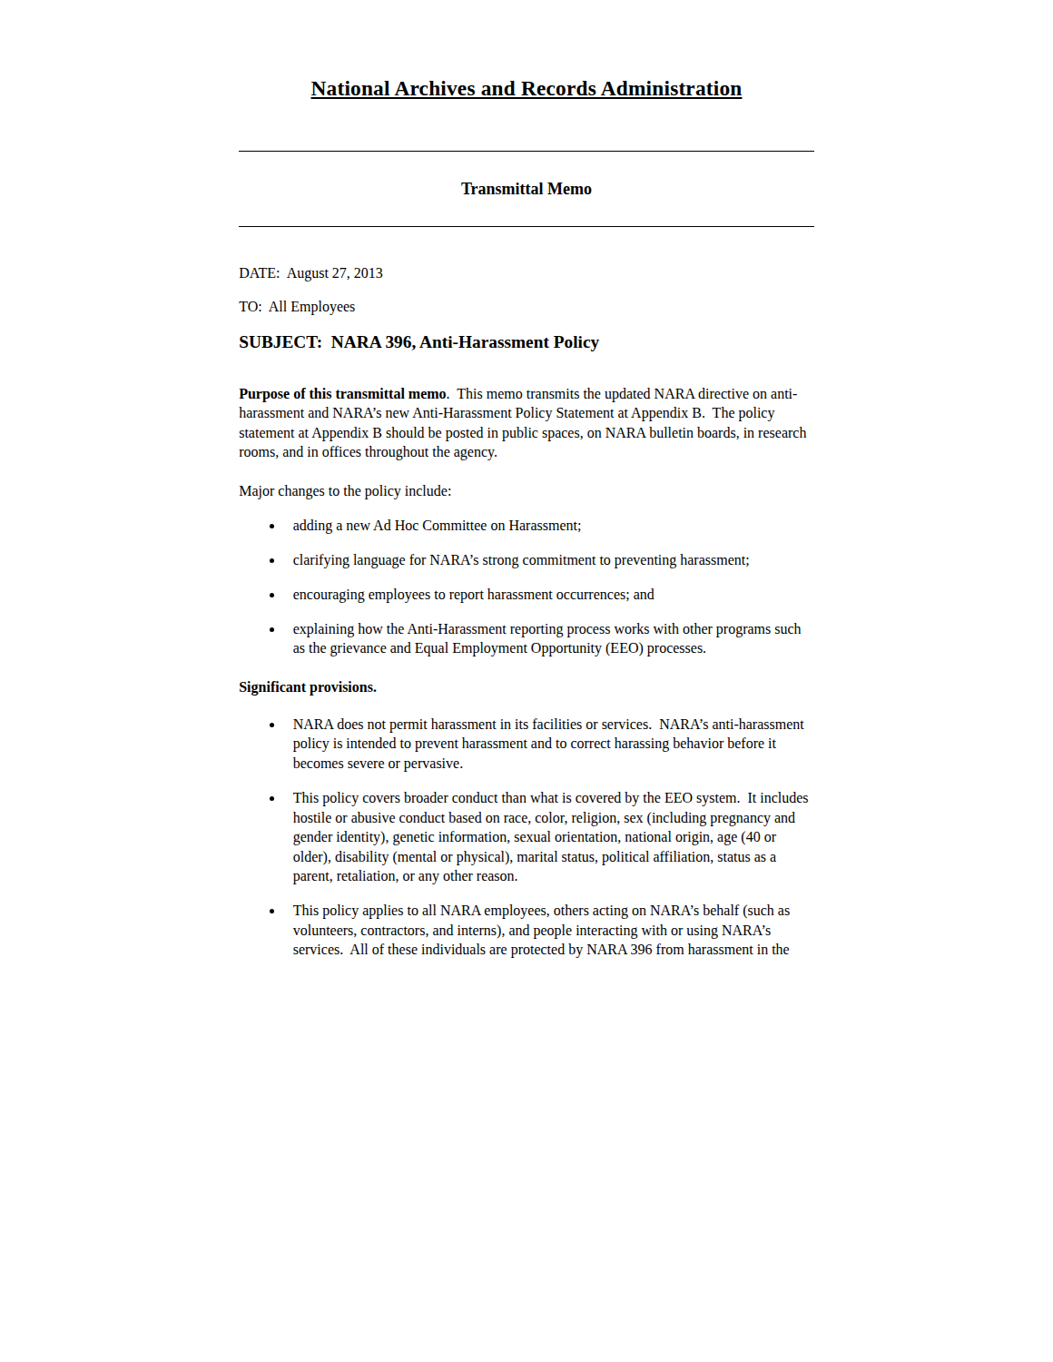National Archives and Records Administration
Transmittal Memo
DATE: August 27, 2013
TO: All Employees
SUBJECT: NARA 396, Anti-Harassment Policy
Purpose of this transmittal memo. This memo transmits the updated NARA directive on anti-harassment and NARA’s new Anti-Harassment Policy Statement at Appendix B. The policy statement at Appendix B should be posted in public spaces, on NARA bulletin boards, in research rooms, and in offices throughout the agency.
Major changes to the policy include:
adding a new Ad Hoc Committee on Harassment;
clarifying language for NARA’s strong commitment to preventing harassment;
encouraging employees to report harassment occurrences; and
explaining how the Anti-Harassment reporting process works with other programs such as the grievance and Equal Employment Opportunity (EEO) processes.
Significant provisions.
NARA does not permit harassment in its facilities or services. NARA’s anti-harassment policy is intended to prevent harassment and to correct harassing behavior before it becomes severe or pervasive.
This policy covers broader conduct than what is covered by the EEO system. It includes hostile or abusive conduct based on race, color, religion, sex (including pregnancy and gender identity), genetic information, sexual orientation, national origin, age (40 or older), disability (mental or physical), marital status, political affiliation, status as a parent, retaliation, or any other reason.
This policy applies to all NARA employees, others acting on NARA’s behalf (such as volunteers, contractors, and interns), and people interacting with or using NARA’s services. All of these individuals are protected by NARA 396 from harassment in the